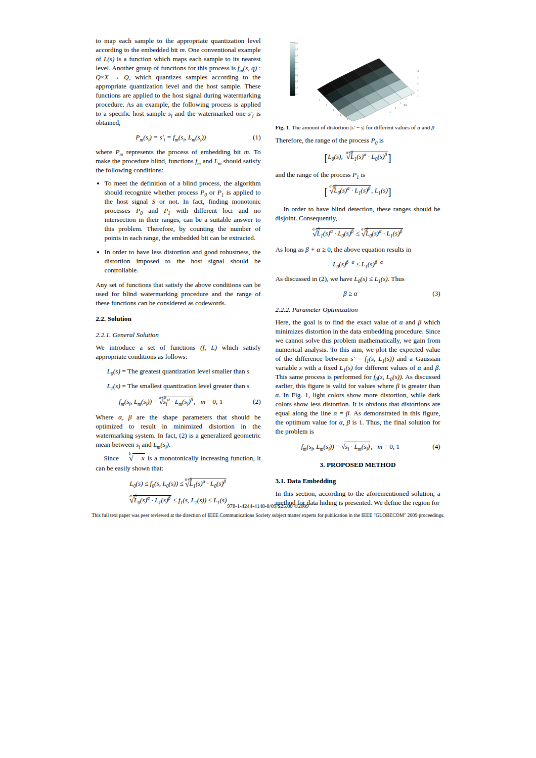to map each sample to the appropriate quantization level according to the embedded bit m. One conventional example of L(s) is a function which maps each sample to its nearest level. Another group of functions for this process is fm(s, q) : Q×X → Q, which quantizes samples according to the appropriate quantization level and the host sample. These functions are applied to the host signal during watermarking procedure. As an example, the following process is applied to a specific host sample si and the watermarked one s′i is obtained,
Pm(si) = s′i = fm(si, Lm(si))
(1)
where Pm represents the process of embedding bit m. To make the procedure blind, functions fm and Lm should satisfy the following conditions:
To meet the definition of a blind process, the algorithm should recognize whether process P0 or P1 is applied to the host signal S or not. In fact, finding monotonic processes P0 and P1 with different loci and no intersection in their ranges, can be a suitable answer to this problem. Therefore, by counting the number of points in each range, the embedded bit can be extracted.
In order to have less distortion and good robustness, the distortion imposed to the host signal should be controllable.
Any set of functions that satisfy the above conditions can be used for blind watermarking procedure and the range of these functions can be considered as codewords.
2.2. Solution
2.2.1. General Solution
We introduce a set of functions (f, L) which satisfy appropriate conditions as follows:
L0(s) = The greatest quantization level smaller than s
L1(s) = The smallest quantization level greater than s
fm(si, Lm(si)) = α+β√siα · Lm(si)β, m = 0, 1
(2)
Where α, β are the shape parameters that should be optimized to result in minimized distortion in the watermarking system. In fact, (2) is a generalized geometric mean between si and Lm(si).
Since k√x is a monotonically increasing function, it can be easily shown that:
L0(s) ≤ f0(s, L0(s)) ≤ α+β√L1(s)α · L0(s)β
α+β√L0(s)α · L1(s)β ≤ f1(s, L1(s)) ≤ L1(s)
0.9 0.8 0.7 0.6 0.5 0.4 0.3 0.2 0.1 1 2 3 4 5 Alpha 1 2 3 4 5 Beta 10 8 6 4 2
Fig. 1. The amount of distortion |s′ − s| for different values of α and β
Therefore, the range of the process P0 is
[L0(s), α+β√L1(s)α · L0(s)β]
and the range of the process P1 is
[ α+β√L0(s)α · L1(s)β, L1(s)]
In order to have blind detection, these ranges should be disjoint. Consequently,
α+β√L1(s)α · L0(s)β ≤ α+β√L0(s)α · L1(s)β
As long as β + α ≥ 0, the above equation results in
L0(s)β−α ≤ L1(s)β−α
As discussed in (2), we have L0(s) ≤ L1(s). Thus
β ≥ α
(3)
2.2.2. Parameter Optimization
Here, the goal is to find the exact value of α and β which minimizes distortion in the data embedding procedure. Since we cannot solve this problem mathematically, we gain from numerical analysis. To this aim, we plot the expected value of the difference between s′ = f1(s, L1(s)) and a Gaussian variable s with a fixed L1(s) for different values of α and β. This same process is performed for f0(s, L0(s)). As discussed earlier, this figure is valid for values where β is greater than α. In Fig. 1, light colors show more distortion, while dark colors show less distortion. It is obvious that distortions are equal along the line α = β. As demonstrated in this figure, the optimum value for α, β is 1. Thus, the final solution for the problem is
fm(si, Lm(si)) = √si · Lm(si), m = 0, 1
(4)
3. PROPOSED METHOD
3.1. Data Embedding
In this section, according to the aforementioned solution, a method for data hiding is presented. We define the region for
978-1-4244-4148-8/09/$25.00 ©2009
This full text paper was peer reviewed at the direction of IEEE Communications Society subject matter experts for publication in the IEEE "GLOBECOM" 2009 proceedings.